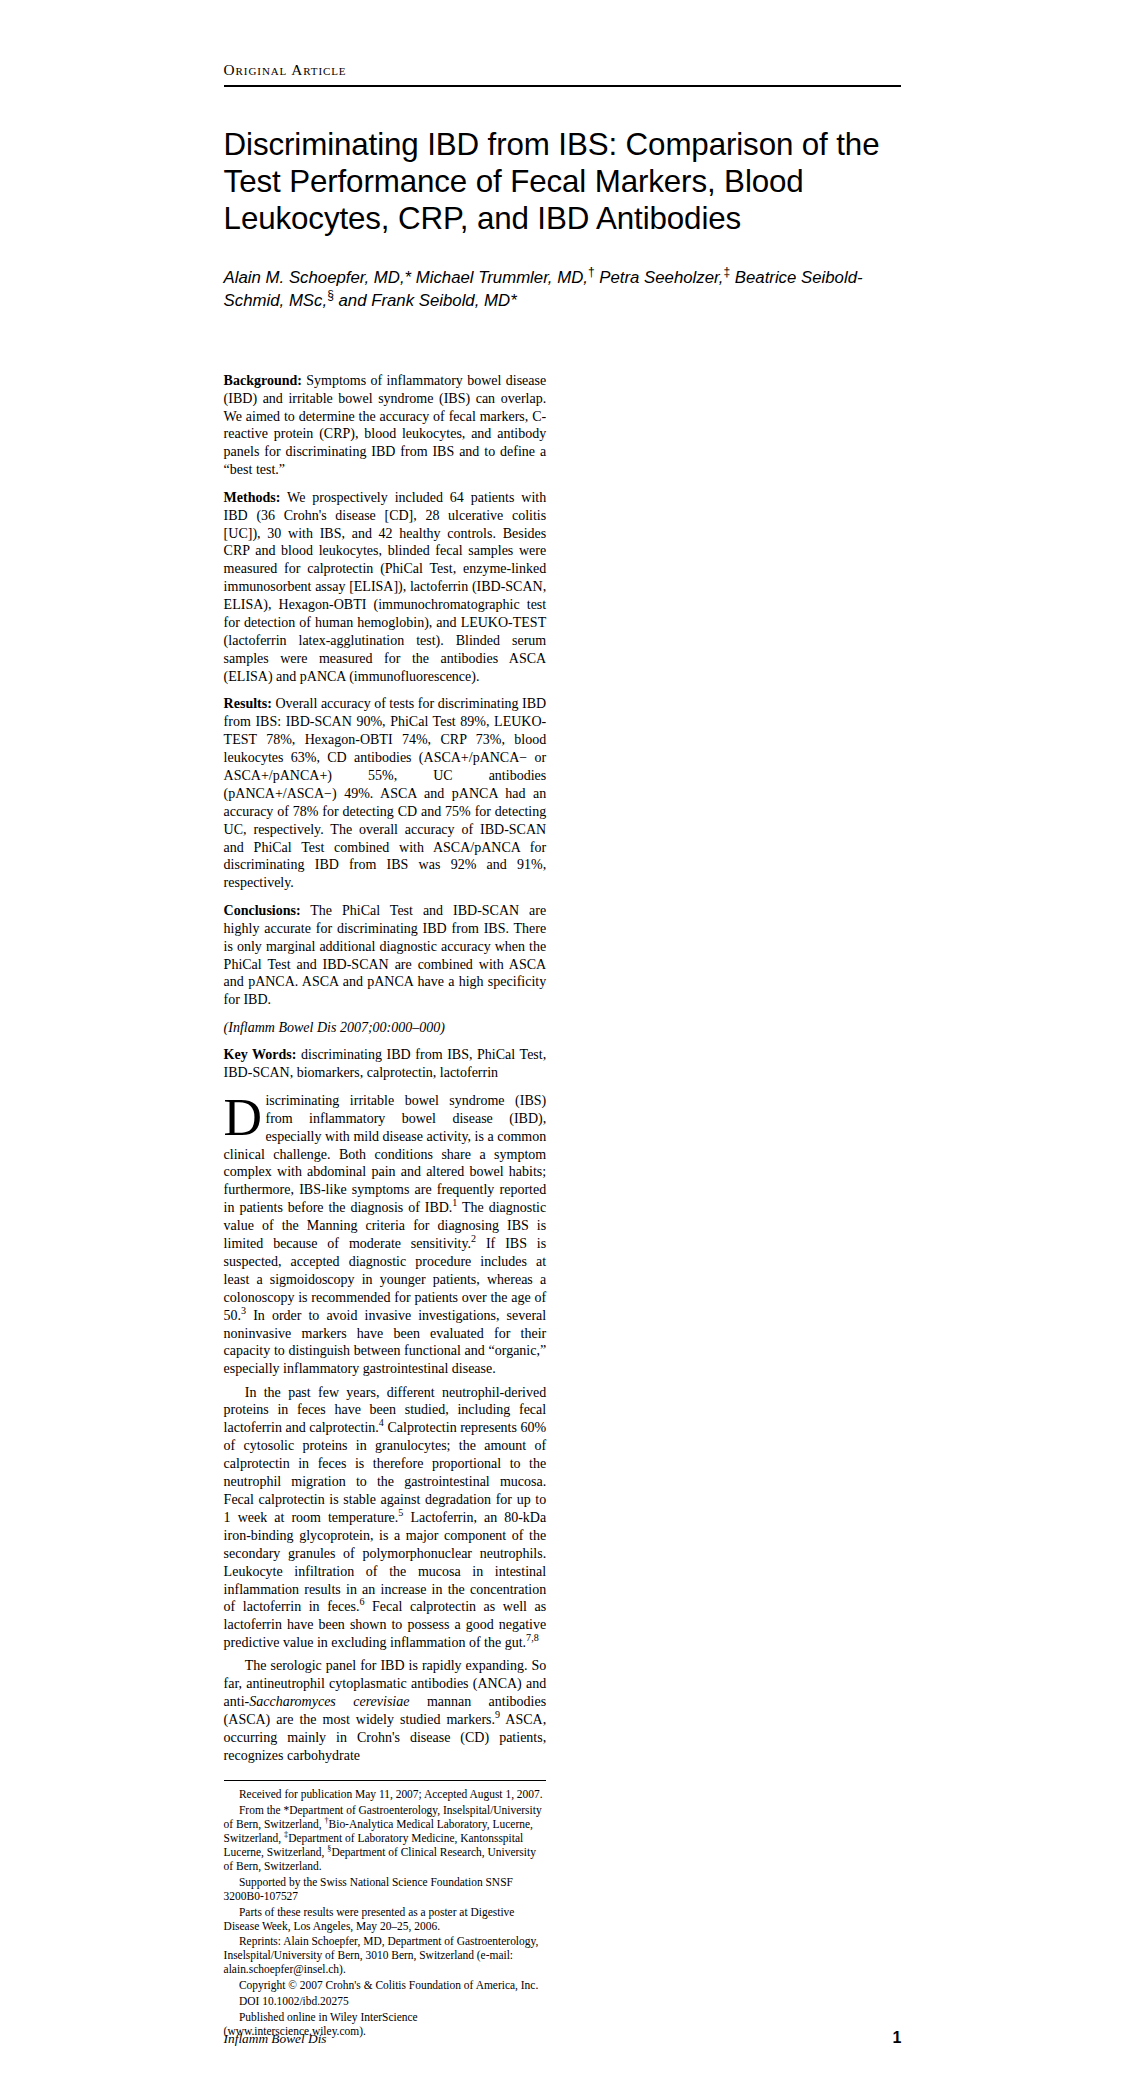Original Article
Discriminating IBD from IBS: Comparison of the Test Performance of Fecal Markers, Blood Leukocytes, CRP, and IBD Antibodies
Alain M. Schoepfer, MD,* Michael Trummler, MD,† Petra Seeholzer,‡ Beatrice Seibold-Schmid, MSc,§ and Frank Seibold, MD*
Background: Symptoms of inflammatory bowel disease (IBD) and irritable bowel syndrome (IBS) can overlap. We aimed to determine the accuracy of fecal markers, C-reactive protein (CRP), blood leukocytes, and antibody panels for discriminating IBD from IBS and to define a “best test.”
Methods: We prospectively included 64 patients with IBD (36 Crohn's disease [CD], 28 ulcerative colitis [UC]), 30 with IBS, and 42 healthy controls. Besides CRP and blood leukocytes, blinded fecal samples were measured for calprotectin (PhiCal Test, enzyme-linked immunosorbent assay [ELISA]), lactoferrin (IBD-SCAN, ELISA), Hexagon-OBTI (immunochromatographic test for detection of human hemoglobin), and LEUKO-TEST (lactoferrin latex-agglutination test). Blinded serum samples were measured for the antibodies ASCA (ELISA) and pANCA (immunofluorescence).
Results: Overall accuracy of tests for discriminating IBD from IBS: IBD-SCAN 90%, PhiCal Test 89%, LEUKO-TEST 78%, Hexagon-OBTI 74%, CRP 73%, blood leukocytes 63%, CD antibodies (ASCA+/pANCA− or ASCA+/pANCA+) 55%, UC antibodies (pANCA+/ASCA−) 49%. ASCA and pANCA had an accuracy of 78% for detecting CD and 75% for detecting UC, respectively. The overall accuracy of IBD-SCAN and PhiCal Test combined with ASCA/pANCA for discriminating IBD from IBS was 92% and 91%, respectively.
Conclusions: The PhiCal Test and IBD-SCAN are highly accurate for discriminating IBD from IBS. There is only marginal additional diagnostic accuracy when the PhiCal Test and IBD-SCAN are combined with ASCA and pANCA. ASCA and pANCA have a high specificity for IBD.
(Inflamm Bowel Dis 2007;00:000–000)
Key Words: discriminating IBD from IBS, PhiCal Test, IBD-SCAN, biomarkers, calprotectin, lactoferrin
Discriminating irritable bowel syndrome (IBS) from inflammatory bowel disease (IBD), especially with mild disease activity, is a common clinical challenge. Both conditions share a symptom complex with abdominal pain and altered bowel habits; furthermore, IBS-like symptoms are frequently reported in patients before the diagnosis of IBD.1 The diagnostic value of the Manning criteria for diagnosing IBS is limited because of moderate sensitivity.2 If IBS is suspected, accepted diagnostic procedure includes at least a sigmoidoscopy in younger patients, whereas a colonoscopy is recommended for patients over the age of 50.3 In order to avoid invasive investigations, several noninvasive markers have been evaluated for their capacity to distinguish between functional and “organic,” especially inflammatory gastrointestinal disease.
In the past few years, different neutrophil-derived proteins in feces have been studied, including fecal lactoferrin and calprotectin.4 Calprotectin represents 60% of cytosolic proteins in granulocytes; the amount of calprotectin in feces is therefore proportional to the neutrophil migration to the gastrointestinal mucosa. Fecal calprotectin is stable against degradation for up to 1 week at room temperature.5 Lactoferrin, an 80-kDa iron-binding glycoprotein, is a major component of the secondary granules of polymorphonuclear neutrophils. Leukocyte infiltration of the mucosa in intestinal inflammation results in an increase in the concentration of lactoferrin in feces.6 Fecal calprotectin as well as lactoferrin have been shown to possess a good negative predictive value in excluding inflammation of the gut.7,8
The serologic panel for IBD is rapidly expanding. So far, antineutrophil cytoplasmatic antibodies (ANCA) and anti-Saccharomyces cerevisiae mannan antibodies (ASCA) are the most widely studied markers.9 ASCA, occurring mainly in Crohn's disease (CD) patients, recognizes carbohydrate
Received for publication May 11, 2007; Accepted August 1, 2007.
From the *Department of Gastroenterology, Inselspital/University of Bern, Switzerland, †Bio-Analytica Medical Laboratory, Lucerne, Switzerland, ‡Department of Laboratory Medicine, Kantonsspital Lucerne, Switzerland, §Department of Clinical Research, University of Bern, Switzerland.
Supported by the Swiss National Science Foundation SNSF 3200B0-107527
Parts of these results were presented as a poster at Digestive Disease Week, Los Angeles, May 20–25, 2006.
Reprints: Alain Schoepfer, MD, Department of Gastroenterology, Inselspital/University of Bern, 3010 Bern, Switzerland (e-mail: alain.schoepfer@insel.ch).
Copyright © 2007 Crohn's & Colitis Foundation of America, Inc.
DOI 10.1002/ibd.20275
Published online in Wiley InterScience (www.interscience.wiley.com).
Inflamm Bowel Dis 1